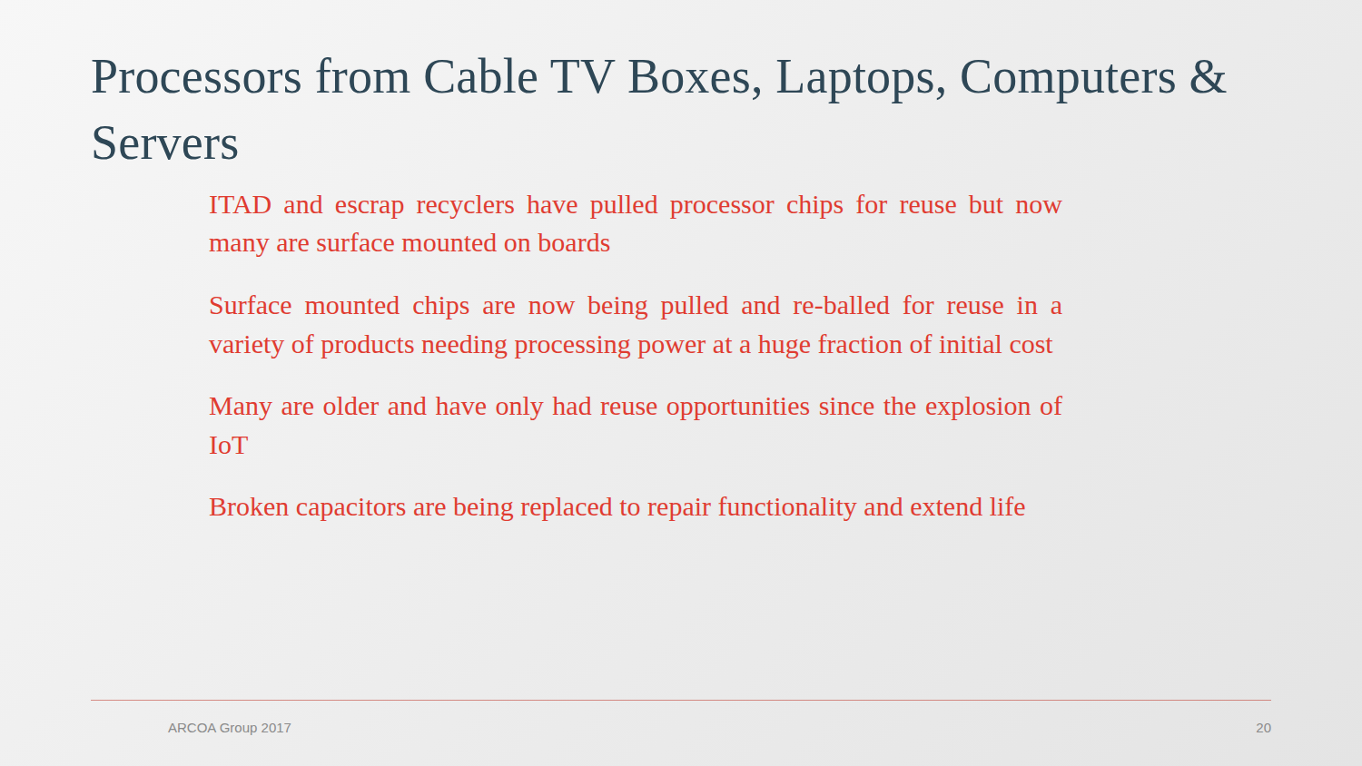Processors from Cable TV Boxes, Laptops, Computers & Servers
ITAD and escrap recyclers have pulled processor chips for reuse but now many are surface mounted on boards
Surface mounted chips are now being pulled and re-balled for reuse in a variety of products needing processing power at a huge fraction of initial cost
Many are older and have only had reuse opportunities since the explosion of IoT
Broken capacitors are being replaced to repair functionality and extend life
ARCOA Group 2017
20